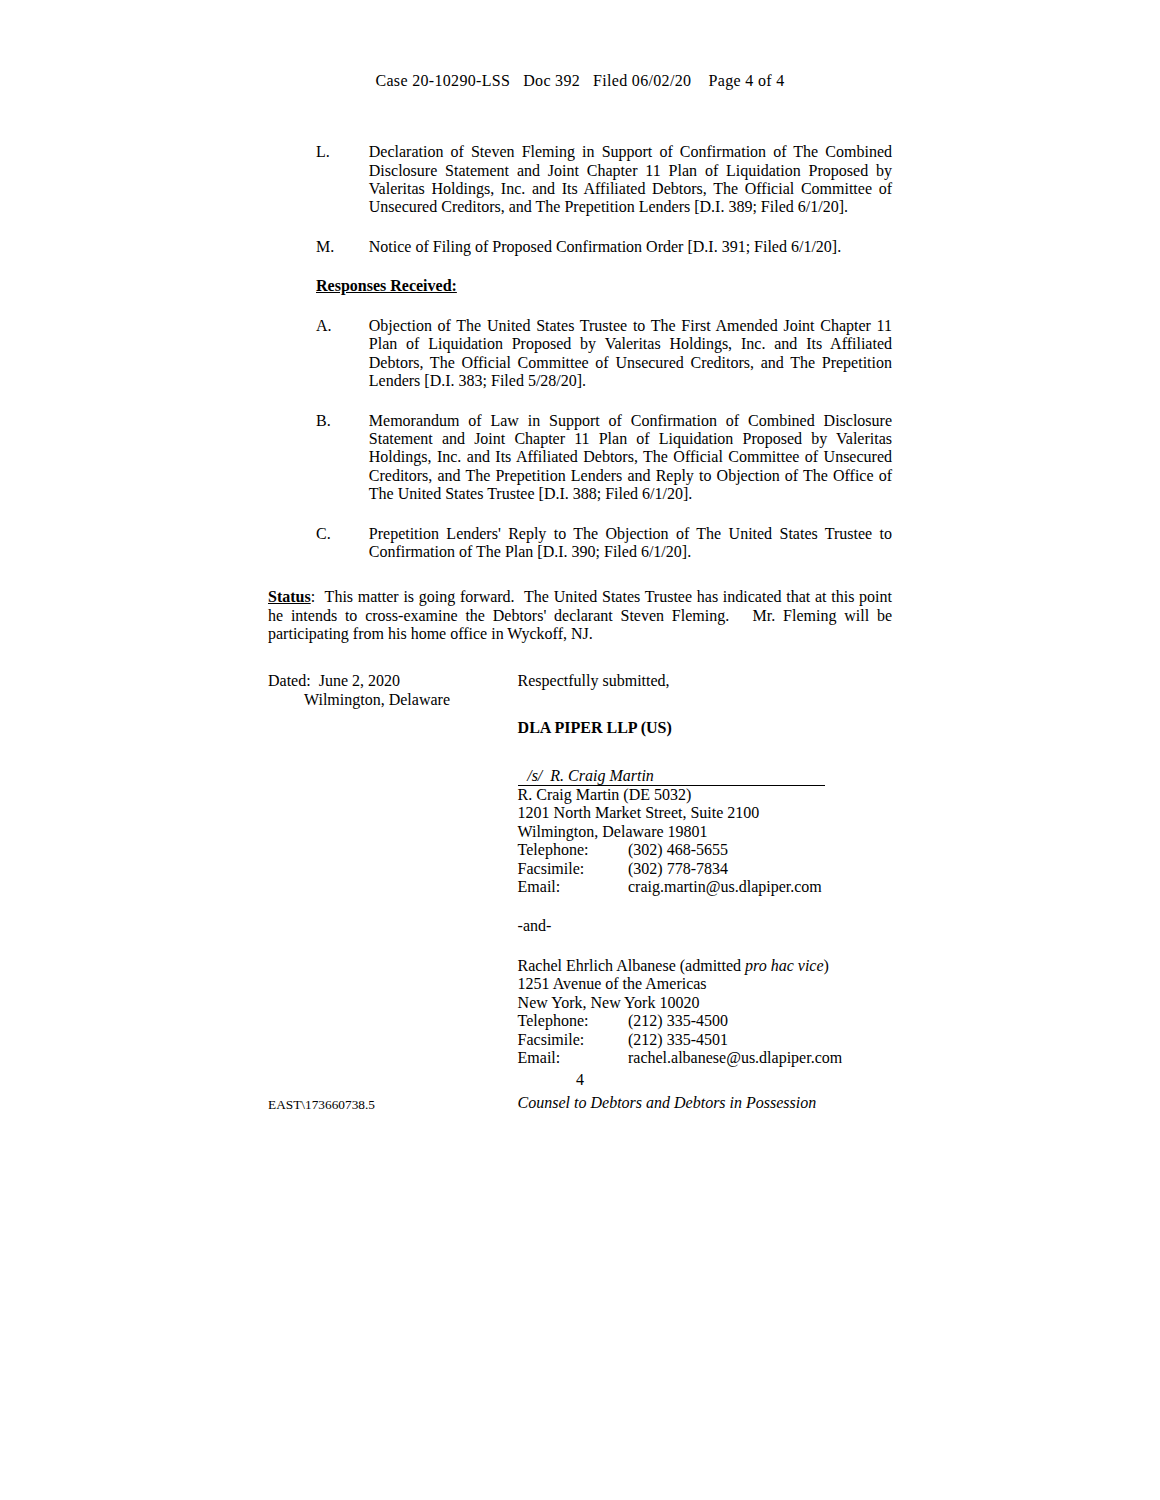Case 20-10290-LSS Doc 392 Filed 06/02/20 Page 4 of 4
L.
Declaration of Steven Fleming in Support of Confirmation of The Combined Disclosure Statement and Joint Chapter 11 Plan of Liquidation Proposed by Valeritas Holdings, Inc. and Its Affiliated Debtors, The Official Committee of Unsecured Creditors, and The Prepetition Lenders [D.I. 389; Filed 6/1/20].
M.
Notice of Filing of Proposed Confirmation Order [D.I. 391; Filed 6/1/20].
Responses Received:
A.
Objection of The United States Trustee to The First Amended Joint Chapter 11 Plan of Liquidation Proposed by Valeritas Holdings, Inc. and Its Affiliated Debtors, The Official Committee of Unsecured Creditors, and The Prepetition Lenders [D.I. 383; Filed 5/28/20].
B.
Memorandum of Law in Support of Confirmation of Combined Disclosure Statement and Joint Chapter 11 Plan of Liquidation Proposed by Valeritas Holdings, Inc. and Its Affiliated Debtors, The Official Committee of Unsecured Creditors, and The Prepetition Lenders and Reply to Objection of The Office of The United States Trustee [D.I. 388; Filed 6/1/20].
C.
Prepetition Lenders' Reply to The Objection of The United States Trustee to Confirmation of The Plan [D.I. 390; Filed 6/1/20].
Status: This matter is going forward. The United States Trustee has indicated that at this point he intends to cross-examine the Debtors' declarant Steven Fleming. Mr. Fleming will be participating from his home office in Wyckoff, NJ.
Dated: June 2, 2020
Wilmington, Delaware
Respectfully submitted,
DLA PIPER LLP (US)
/s/ R. Craig Martin
R. Craig Martin (DE 5032)
1201 North Market Street, Suite 2100
Wilmington, Delaware 19801
| Telephone: | (302) 468-5655 |
| Facsimile: | (302) 778-7834 |
| Email: | craig.martin@us.dlapiper.com |
-and-
Rachel Ehrlich Albanese (admitted pro hac vice)
1251 Avenue of the Americas
New York, New York 10020
| Telephone: | (212) 335-4500 |
| Facsimile: | (212) 335-4501 |
| Email: | rachel.albanese@us.dlapiper.com |
Counsel to Debtors and Debtors in Possession
4
EAST\173660738.5